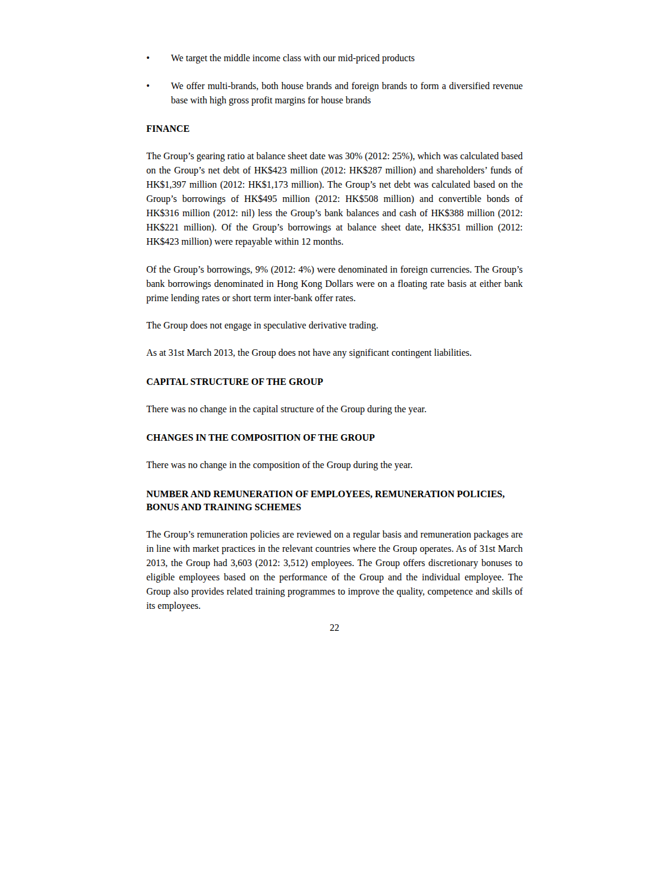We target the middle income class with our mid-priced products
We offer multi-brands, both house brands and foreign brands to form a diversified revenue base with high gross profit margins for house brands
Finance
The Group’s gearing ratio at balance sheet date was 30% (2012: 25%), which was calculated based on the Group’s net debt of HK$423 million (2012: HK$287 million) and shareholders’ funds of HK$1,397 million (2012: HK$1,173 million). The Group’s net debt was calculated based on the Group’s borrowings of HK$495 million (2012: HK$508 million) and convertible bonds of HK$316 million (2012: nil) less the Group’s bank balances and cash of HK$388 million (2012: HK$221 million). Of the Group’s borrowings at balance sheet date, HK$351 million (2012: HK$423 million) were repayable within 12 months.
Of the Group’s borrowings, 9% (2012: 4%) were denominated in foreign currencies. The Group’s bank borrowings denominated in Hong Kong Dollars were on a floating rate basis at either bank prime lending rates or short term inter-bank offer rates.
The Group does not engage in speculative derivative trading.
As at 31st March 2013, the Group does not have any significant contingent liabilities.
Capital Structure of the Group
There was no change in the capital structure of the Group during the year.
Changes in the Composition of the Group
There was no change in the composition of the Group during the year.
Number and Remuneration of Employees, Remuneration Policies, Bonus and Training Schemes
The Group’s remuneration policies are reviewed on a regular basis and remuneration packages are in line with market practices in the relevant countries where the Group operates. As of 31st March 2013, the Group had 3,603 (2012: 3,512) employees. The Group offers discretionary bonuses to eligible employees based on the performance of the Group and the individual employee. The Group also provides related training programmes to improve the quality, competence and skills of its employees.
22